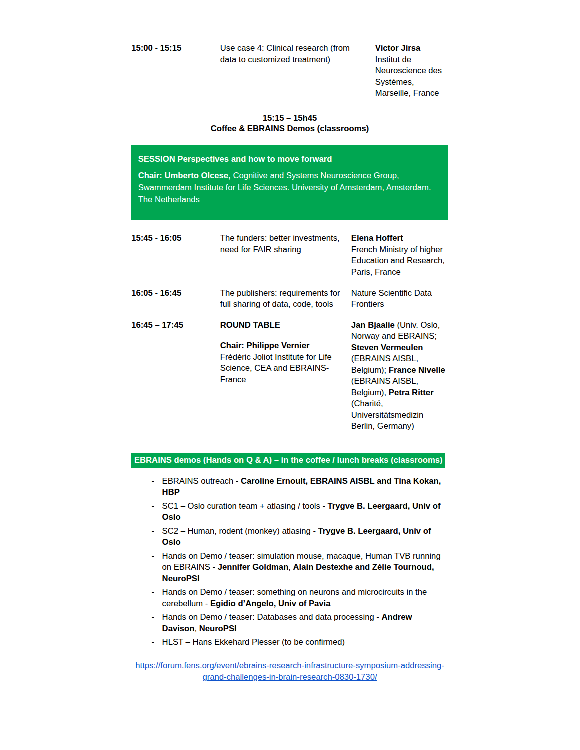15:00 - 15:15
Use case 4: Clinical research (from data to customized treatment)
Victor Jirsa
Institut de Neuroscience des Systèmes, Marseille, France
15:15 – 15h45
Coffee & EBRAINS Demos (classrooms)
SESSION Perspectives and how to move forward
Chair: Umberto Olcese, Cognitive and Systems Neuroscience Group, Swammerdam Institute for Life Sciences. University of Amsterdam, Amsterdam. The Netherlands
15:45 - 16:05
The funders: better investments, need for FAIR sharing
Elena Hoffert
French Ministry of higher Education and Research, Paris, France
16:05 - 16:45
The publishers: requirements for full sharing of data, code, tools
Nature Scientific Data
Frontiers
16:45 – 17:45
ROUND TABLE
Chair: Philippe Vernier
Frédéric Joliot Institute for Life Science, CEA and EBRAINS-France
Jan Bjaalie (Univ. Oslo, Norway and EBRAINS; Steven Vermeulen (EBRAINS AISBL, Belgium); France Nivelle (EBRAINS AISBL, Belgium), Petra Ritter (Charité, Universitätsmedizin Berlin, Germany)
EBRAINS demos (Hands on Q & A) – in the coffee / lunch breaks (classrooms)
EBRAINS outreach - Caroline Ernoult, EBRAINS AISBL and Tina Kokan, HBP
SC1 – Oslo curation team + atlasing / tools - Trygve B. Leergaard, Univ of Oslo
SC2 – Human, rodent (monkey) atlasing - Trygve B. Leergaard, Univ of Oslo
Hands on Demo / teaser: simulation mouse, macaque, Human TVB running on EBRAINS - Jennifer Goldman, Alain Destexhe and Zélie Tournoud, NeuroPSI
Hands on Demo / teaser: something on neurons and microcircuits in the cerebellum - Egidio d’Angelo, Univ of Pavia
Hands on Demo / teaser: Databases and data processing - Andrew Davison, NeuroPSI
HLST – Hans Ekkehard Plesser (to be confirmed)
https://forum.fens.org/event/ebrains-research-infrastructure-symposium-addressing-grand-challenges-in-brain-research-0830-1730/